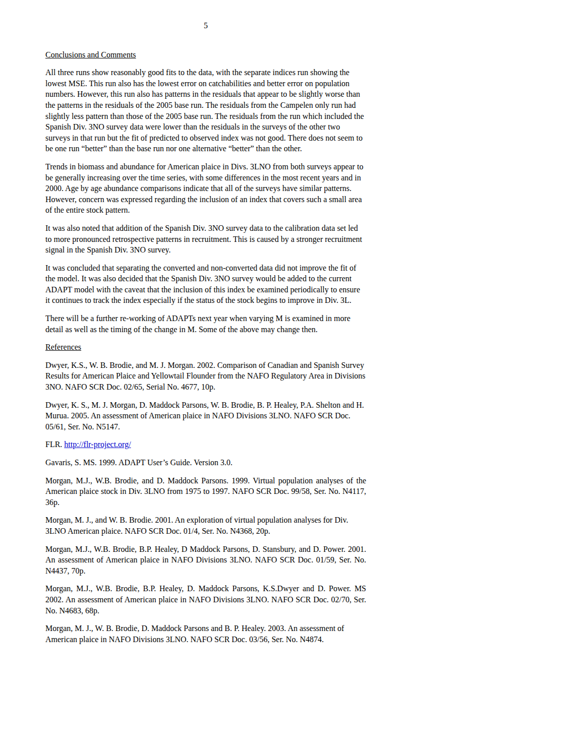5
Conclusions and Comments
All three runs show reasonably good fits to the data, with the separate indices run showing the lowest MSE. This run also has the lowest error on catchabilities and better error on population numbers. However, this run also has patterns in the residuals that appear to be slightly worse than the patterns in the residuals of the 2005 base run. The residuals from the Campelen only run had slightly less pattern than those of the 2005 base run. The residuals from the run which included the Spanish Div. 3NO survey data were lower than the residuals in the surveys of the other two surveys in that run but the fit of predicted to observed index was not good. There does not seem to be one run “better” than the base run nor one alternative “better” than the other.
Trends in biomass and abundance for American plaice in Divs. 3LNO from both surveys appear to be generally increasing over the time series, with some differences in the most recent years and in 2000. Age by age abundance comparisons indicate that all of the surveys have similar patterns. However, concern was expressed regarding the inclusion of an index that covers such a small area of the entire stock pattern.
It was also noted that addition of the Spanish Div. 3NO survey data to the calibration data set led to more pronounced retrospective patterns in recruitment. This is caused by a stronger recruitment signal in the Spanish Div. 3NO survey.
It was concluded that separating the converted and non-converted data did not improve the fit of the model. It was also decided that the Spanish Div. 3NO survey would be added to the current ADAPT model with the caveat that the inclusion of this index be examined periodically to ensure it continues to track the index especially if the status of the stock begins to improve in Div. 3L.
There will be a further re-working of ADAPTs next year when varying M is examined in more detail as well as the timing of the change in M. Some of the above may change then.
References
Dwyer, K.S., W. B. Brodie, and M. J. Morgan. 2002. Comparison of Canadian and Spanish Survey Results for American Plaice and Yellowtail Flounder from the NAFO Regulatory Area in Divisions 3NO. NAFO SCR Doc. 02/65, Serial No. 4677, 10p.
Dwyer, K. S., M. J. Morgan, D. Maddock Parsons, W. B. Brodie, B. P. Healey, P.A. Shelton and H. Murua. 2005. An assessment of American plaice in NAFO Divisions 3LNO. NAFO SCR Doc. 05/61, Ser. No. N5147.
FLR. http://flr-project.org/
Gavaris, S. MS. 1999. ADAPT User’s Guide. Version 3.0.
Morgan, M.J., W.B. Brodie, and D. Maddock Parsons. 1999. Virtual population analyses of the American plaice stock in Div. 3LNO from 1975 to 1997. NAFO SCR Doc. 99/58, Ser. No. N4117, 36p.
Morgan, M. J., and W. B. Brodie. 2001. An exploration of virtual population analyses for Div. 3LNO American plaice. NAFO SCR Doc. 01/4, Ser. No. N4368, 20p.
Morgan, M.J., W.B. Brodie, B.P. Healey, D Maddock Parsons, D. Stansbury, and D. Power. 2001. An assessment of American plaice in NAFO Divisions 3LNO. NAFO SCR Doc. 01/59, Ser. No. N4437, 70p.
Morgan, M.J., W.B. Brodie, B.P. Healey, D. Maddock Parsons, K.S.Dwyer and D. Power. MS 2002. An assessment of American plaice in NAFO Divisions 3LNO. NAFO SCR Doc. 02/70, Ser. No. N4683, 68p.
Morgan, M. J., W. B. Brodie, D. Maddock Parsons and B. P. Healey. 2003. An assessment of American plaice in NAFO Divisions 3LNO. NAFO SCR Doc. 03/56, Ser. No. N4874.